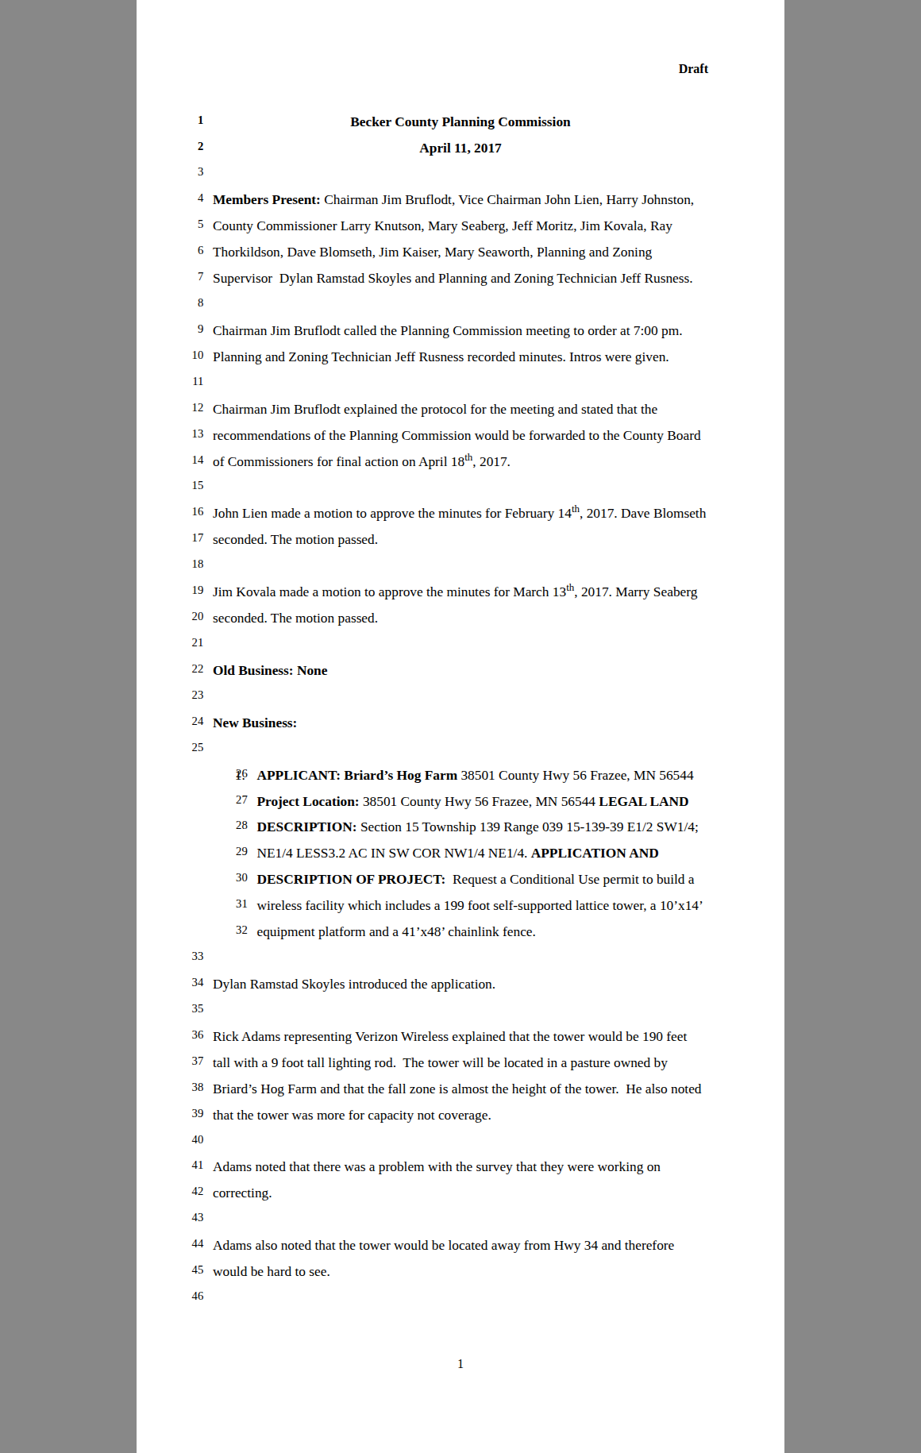Draft
Becker County Planning Commission
April 11, 2017
Members Present: Chairman Jim Bruflodt, Vice Chairman John Lien, Harry Johnston,
County Commissioner Larry Knutson, Mary Seaberg, Jeff Moritz, Jim Kovala, Ray
Thorkildson, Dave Blomseth, Jim Kaiser, Mary Seaworth, Planning and Zoning
Supervisor Dylan Ramstad Skoyles and Planning and Zoning Technician Jeff Rusness.
Chairman Jim Bruflodt called the Planning Commission meeting to order at 7:00 pm.
Planning and Zoning Technician Jeff Rusness recorded minutes. Intros were given.
Chairman Jim Bruflodt explained the protocol for the meeting and stated that the
recommendations of the Planning Commission would be forwarded to the County Board
of Commissioners for final action on April 18th, 2017.
John Lien made a motion to approve the minutes for February 14th, 2017. Dave Blomseth
seconded. The motion passed.
Jim Kovala made a motion to approve the minutes for March 13th, 2017. Marry Seaberg
seconded. The motion passed.
Old Business: None
New Business:
1. APPLICANT: Briard’s Hog Farm 38501 County Hwy 56 Frazee, MN 56544
Project Location: 38501 County Hwy 56 Frazee, MN 56544 LEGAL LAND
DESCRIPTION: Section 15 Township 139 Range 039 15-139-39 E1/2 SW1/4;
NE1/4 LESS3.2 AC IN SW COR NW1/4 NE1/4. APPLICATION AND
DESCRIPTION OF PROJECT: Request a Conditional Use permit to build a
wireless facility which includes a 199 foot self-supported lattice tower, a 10’x14’
equipment platform and a 41’x48’ chainlink fence.
Dylan Ramstad Skoyles introduced the application.
Rick Adams representing Verizon Wireless explained that the tower would be 190 feet
tall with a 9 foot tall lighting rod. The tower will be located in a pasture owned by
Briard’s Hog Farm and that the fall zone is almost the height of the tower. He also noted
that the tower was more for capacity not coverage.
Adams noted that there was a problem with the survey that they were working on
correcting.
Adams also noted that the tower would be located away from Hwy 34 and therefore
would be hard to see.
1